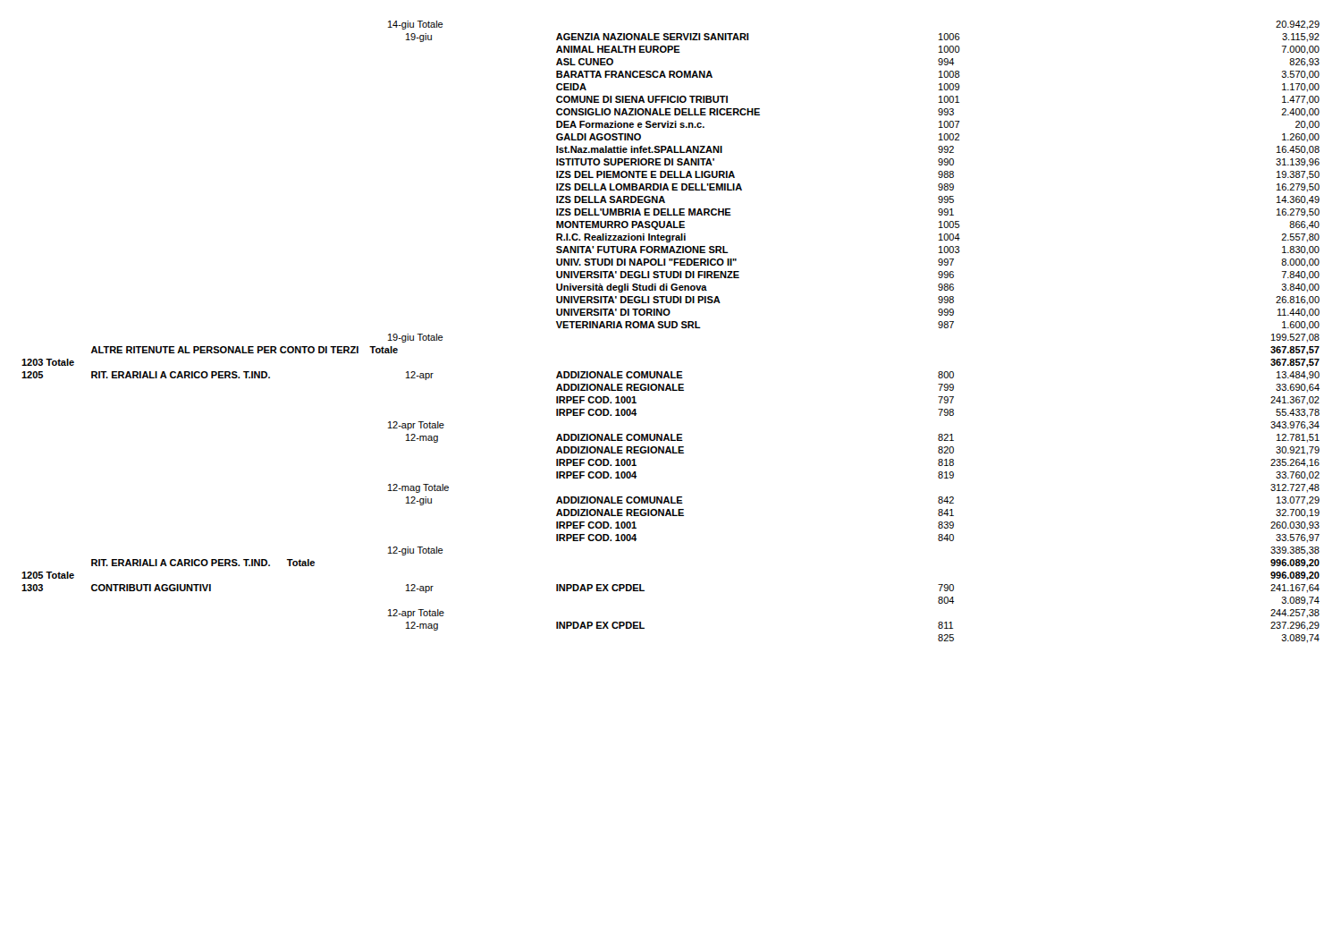| | | 14-giu Totale | | | 20.942,29 |
| | | 19-giu | AGENZIA NAZIONALE SERVIZI SANITARI | 1006 | 3.115,92 |
| | | | ANIMAL HEALTH EUROPE | 1000 | 7.000,00 |
| | | | ASL CUNEO | 994 | 826,93 |
| | | | BARATTA FRANCESCA ROMANA | 1008 | 3.570,00 |
| | | | CEIDA | 1009 | 1.170,00 |
| | | | COMUNE DI SIENA UFFICIO TRIBUTI | 1001 | 1.477,00 |
| | | | CONSIGLIO NAZIONALE DELLE RICERCHE | 993 | 2.400,00 |
| | | | DEA Formazione e Servizi s.n.c. | 1007 | 20,00 |
| | | | GALDI AGOSTINO | 1002 | 1.260,00 |
| | | | Ist.Naz.malattie infet.SPALLANZANI | 992 | 16.450,08 |
| | | | ISTITUTO SUPERIORE DI SANITA' | 990 | 31.139,96 |
| | | | IZS DEL PIEMONTE E DELLA LIGURIA | 988 | 19.387,50 |
| | | | IZS DELLA LOMBARDIA E DELL'EMILIA | 989 | 16.279,50 |
| | | | IZS DELLA SARDEGNA | 995 | 14.360,49 |
| | | | IZS DELL'UMBRIA E DELLE MARCHE | 991 | 16.279,50 |
| | | | MONTEMURRO PASQUALE | 1005 | 866,40 |
| | | | R.I.C. Realizzazioni Integrali | 1004 | 2.557,80 |
| | | | SANITA' FUTURA FORMAZIONE SRL | 1003 | 1.830,00 |
| | | | UNIV. STUDI DI NAPOLI "FEDERICO II" | 997 | 8.000,00 |
| | | | UNIVERSITA' DEGLI STUDI DI FIRENZE | 996 | 7.840,00 |
| | | | Università degli Studi di Genova | 986 | 3.840,00 |
| | | | UNIVERSITA' DEGLI STUDI DI PISA | 998 | 26.816,00 |
| | | | UNIVERSITA' DI TORINO | 999 | 11.440,00 |
| | | | VETERINARIA ROMA SUD SRL | 987 | 1.600,00 |
| | | 19-giu Totale | | | 199.527,08 |
| | ALTRE RITENUTE AL PERSONALE PER CONTO DI TERZI Totale | | | 367.857,57 |
| 1203 Totale | | | | 367.857,57 |
| 1205 | RIT. ERARIALI A CARICO PERS. T.IND. | 12-apr | ADDIZIONALE COMUNALE | 800 | 13.484,90 |
| | | | ADDIZIONALE REGIONALE | 799 | 33.690,64 |
| | | | IRPEF COD. 1001 | 797 | 241.367,02 |
| | | | IRPEF COD. 1004 | 798 | 55.433,78 |
| | | 12-apr Totale | | | 343.976,34 |
| | | 12-mag | ADDIZIONALE COMUNALE | 821 | 12.781,51 |
| | | | ADDIZIONALE REGIONALE | 820 | 30.921,79 |
| | | | IRPEF COD. 1001 | 818 | 235.264,16 |
| | | | IRPEF COD. 1004 | 819 | 33.760,02 |
| | | 12-mag Totale | | | 312.727,48 |
| | | 12-giu | ADDIZIONALE COMUNALE | 842 | 13.077,29 |
| | | | ADDIZIONALE REGIONALE | 841 | 32.700,19 |
| | | | IRPEF COD. 1001 | 839 | 260.030,93 |
| | | | IRPEF COD. 1004 | 840 | 33.576,97 |
| | | 12-giu Totale | | | 339.385,38 |
| | RIT. ERARIALI A CARICO PERS. T.IND. Totale | | | 996.089,20 |
| 1205 Totale | | | | 996.089,20 |
| 1303 | CONTRIBUTI AGGIUNTIVI | 12-apr | INPDAP EX CPDEL | 790 | 241.167,64 |
| | | | | 804 | 3.089,74 |
| | | 12-apr Totale | | | 244.257,38 |
| | | 12-mag | INPDAP EX CPDEL | 811 | 237.296,29 |
| | | | | 825 | 3.089,74 |